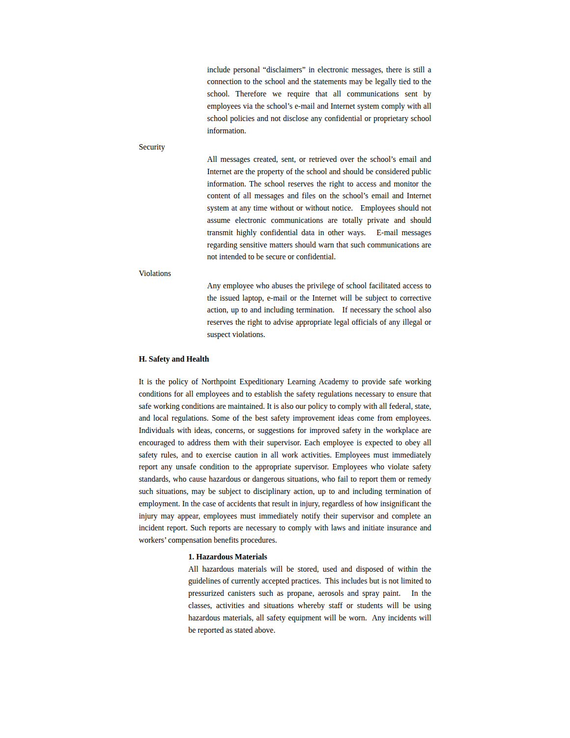include personal “disclaimers” in electronic messages, there is still a connection to the school and the statements may be legally tied to the school. Therefore we require that all communications sent by employees via the school’s e-mail and Internet system comply with all school policies and not disclose any confidential or proprietary school information.
Security
All messages created, sent, or retrieved over the school’s email and Internet are the property of the school and should be considered public information. The school reserves the right to access and monitor the content of all messages and files on the school’s email and Internet system at any time without or without notice. Employees should not assume electronic communications are totally private and should transmit highly confidential data in other ways. E-mail messages regarding sensitive matters should warn that such communications are not intended to be secure or confidential.
Violations
Any employee who abuses the privilege of school facilitated access to the issued laptop, e-mail or the Internet will be subject to corrective action, up to and including termination. If necessary the school also reserves the right to advise appropriate legal officials of any illegal or suspect violations.
H. Safety and Health
It is the policy of Northpoint Expeditionary Learning Academy to provide safe working conditions for all employees and to establish the safety regulations necessary to ensure that safe working conditions are maintained. It is also our policy to comply with all federal, state, and local regulations. Some of the best safety improvement ideas come from employees. Individuals with ideas, concerns, or suggestions for improved safety in the workplace are encouraged to address them with their supervisor. Each employee is expected to obey all safety rules, and to exercise caution in all work activities. Employees must immediately report any unsafe condition to the appropriate supervisor. Employees who violate safety standards, who cause hazardous or dangerous situations, who fail to report them or remedy such situations, may be subject to disciplinary action, up to and including termination of employment. In the case of accidents that result in injury, regardless of how insignificant the injury may appear, employees must immediately notify their supervisor and complete an incident report. Such reports are necessary to comply with laws and initiate insurance and workers’ compensation benefits procedures.
1. Hazardous Materials
All hazardous materials will be stored, used and disposed of within the guidelines of currently accepted practices. This includes but is not limited to pressurized canisters such as propane, aerosols and spray paint. In the classes, activities and situations whereby staff or students will be using hazardous materials, all safety equipment will be worn. Any incidents will be reported as stated above.